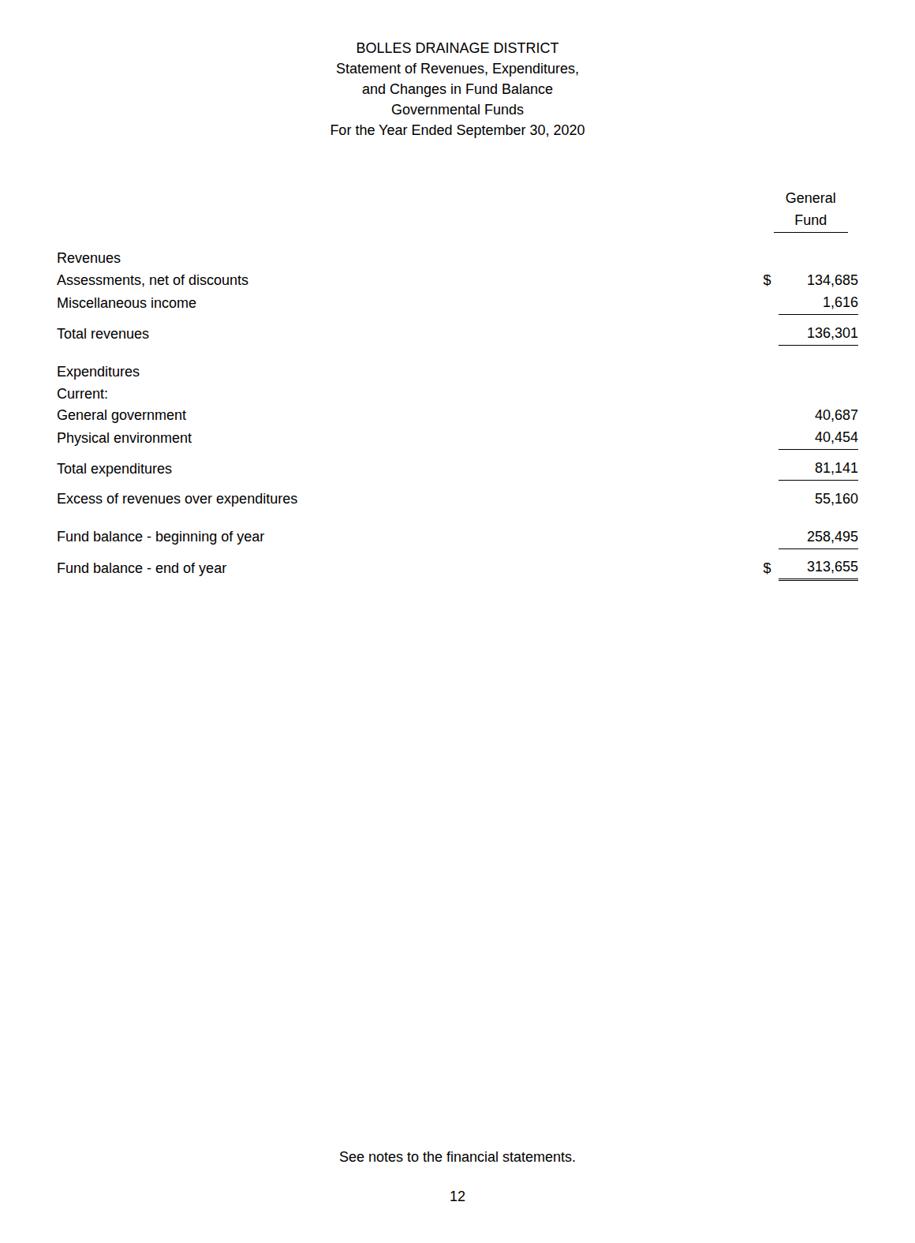BOLLES DRAINAGE DISTRICT
Statement of Revenues, Expenditures,
and Changes in Fund Balance
Governmental Funds
For the Year Ended September 30, 2020
| | General |
| | Fund |
| Revenues | | |
| Assessments, net of discounts | $ | 134,685 |
| Miscellaneous income | | 1,616 |
| Total revenues | | 136,301 |
| Expenditures | | |
| Current: | | |
| General government | | 40,687 |
| Physical environment | | 40,454 |
| Total expenditures | | 81,141 |
| Excess of revenues over expenditures | | 55,160 |
| Fund balance - beginning of year | | 258,495 |
| Fund balance - end of year | $ | 313,655 |
See notes to the financial statements.
12